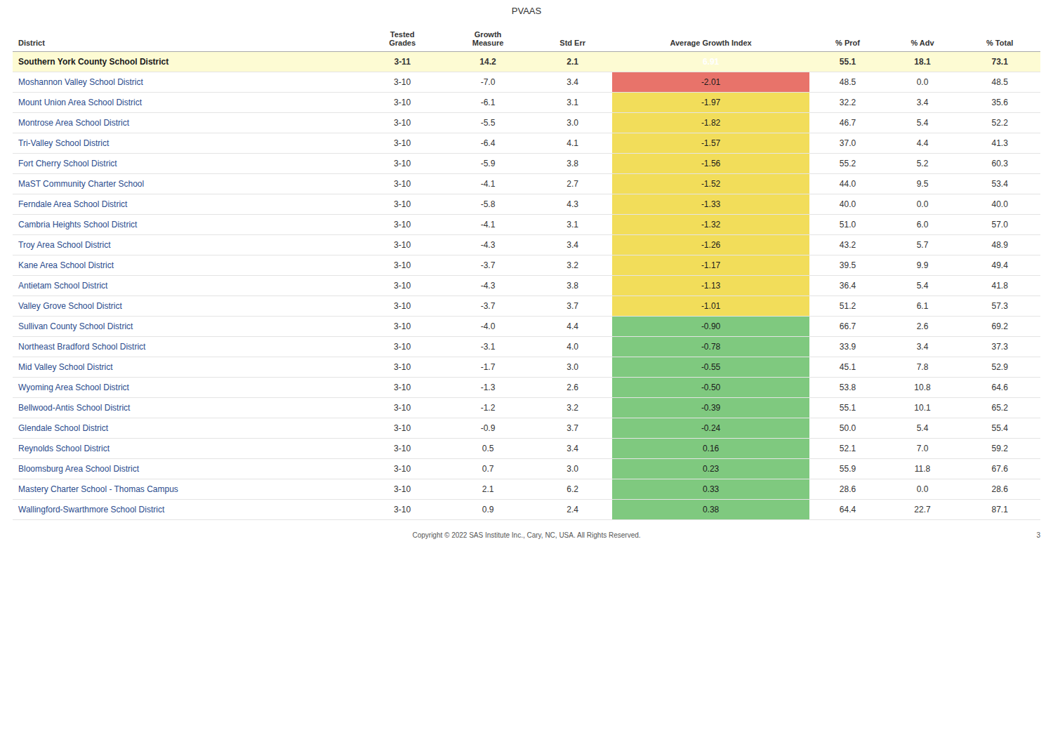PVAAS
| District | Tested Grades | Growth Measure | Std Err | Average Growth Index | % Prof | % Adv | % Total |
| --- | --- | --- | --- | --- | --- | --- | --- |
| Southern York County School District | 3-11 | 14.2 | 2.1 | 6.91 | 55.1 | 18.1 | 73.1 |
| Moshannon Valley School District | 3-10 | -7.0 | 3.4 | -2.01 | 48.5 | 0.0 | 48.5 |
| Mount Union Area School District | 3-10 | -6.1 | 3.1 | -1.97 | 32.2 | 3.4 | 35.6 |
| Montrose Area School District | 3-10 | -5.5 | 3.0 | -1.82 | 46.7 | 5.4 | 52.2 |
| Tri-Valley School District | 3-10 | -6.4 | 4.1 | -1.57 | 37.0 | 4.4 | 41.3 |
| Fort Cherry School District | 3-10 | -5.9 | 3.8 | -1.56 | 55.2 | 5.2 | 60.3 |
| MaST Community Charter School | 3-10 | -4.1 | 2.7 | -1.52 | 44.0 | 9.5 | 53.4 |
| Ferndale Area School District | 3-10 | -5.8 | 4.3 | -1.33 | 40.0 | 0.0 | 40.0 |
| Cambria Heights School District | 3-10 | -4.1 | 3.1 | -1.32 | 51.0 | 6.0 | 57.0 |
| Troy Area School District | 3-10 | -4.3 | 3.4 | -1.26 | 43.2 | 5.7 | 48.9 |
| Kane Area School District | 3-10 | -3.7 | 3.2 | -1.17 | 39.5 | 9.9 | 49.4 |
| Antietam School District | 3-10 | -4.3 | 3.8 | -1.13 | 36.4 | 5.4 | 41.8 |
| Valley Grove School District | 3-10 | -3.7 | 3.7 | -1.01 | 51.2 | 6.1 | 57.3 |
| Sullivan County School District | 3-10 | -4.0 | 4.4 | -0.90 | 66.7 | 2.6 | 69.2 |
| Northeast Bradford School District | 3-10 | -3.1 | 4.0 | -0.78 | 33.9 | 3.4 | 37.3 |
| Mid Valley School District | 3-10 | -1.7 | 3.0 | -0.55 | 45.1 | 7.8 | 52.9 |
| Wyoming Area School District | 3-10 | -1.3 | 2.6 | -0.50 | 53.8 | 10.8 | 64.6 |
| Bellwood-Antis School District | 3-10 | -1.2 | 3.2 | -0.39 | 55.1 | 10.1 | 65.2 |
| Glendale School District | 3-10 | -0.9 | 3.7 | -0.24 | 50.0 | 5.4 | 55.4 |
| Reynolds School District | 3-10 | 0.5 | 3.4 | 0.16 | 52.1 | 7.0 | 59.2 |
| Bloomsburg Area School District | 3-10 | 0.7 | 3.0 | 0.23 | 55.9 | 11.8 | 67.6 |
| Mastery Charter School - Thomas Campus | 3-10 | 2.1 | 6.2 | 0.33 | 28.6 | 0.0 | 28.6 |
| Wallingford-Swarthmore School District | 3-10 | 0.9 | 2.4 | 0.38 | 64.4 | 22.7 | 87.1 |
Copyright © 2022 SAS Institute Inc., Cary, NC, USA. All Rights Reserved. 3